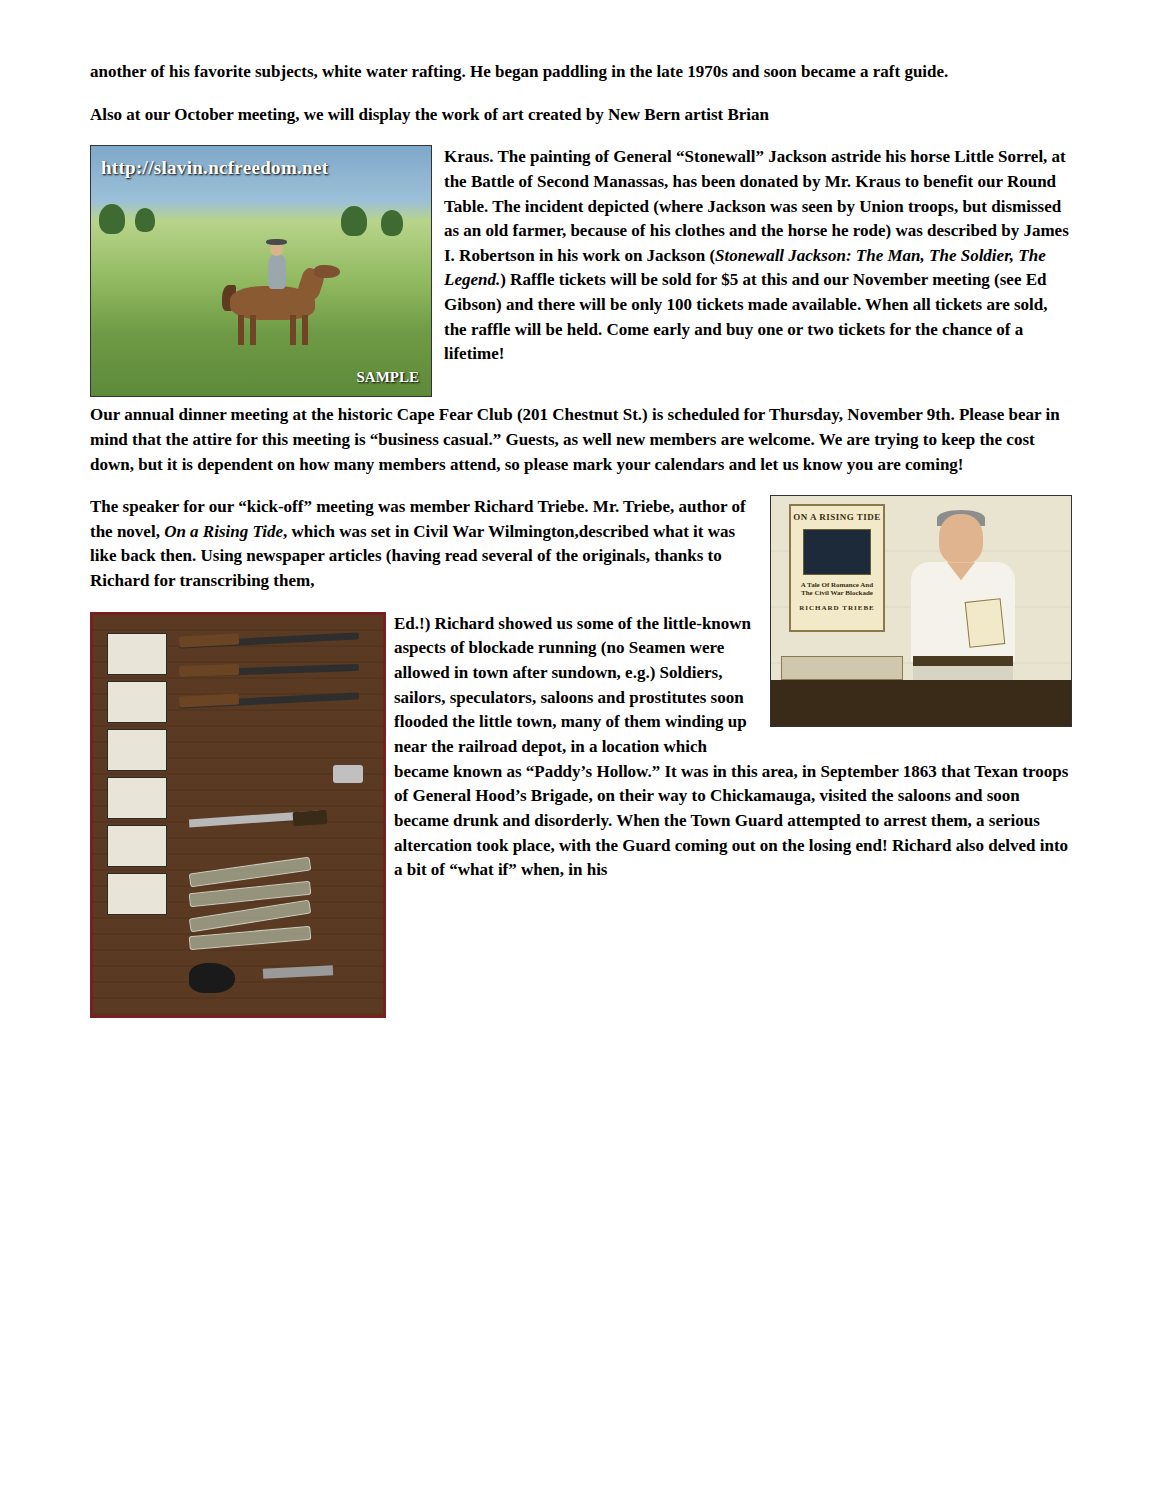another of his favorite subjects, white water rafting. He began paddling in the late 1970s and soon became a raft guide.
Also at our October meeting, we will display the work of art created by New Bern artist Brian
http://slavin.ncfreedom.net
SAMPLE
Kraus. The painting of General “Stonewall” Jackson astride his horse Little Sorrel, at the Battle of Second Manassas, has been donated by Mr. Kraus to benefit our Round Table. The incident depicted (where Jackson was seen by Union troops, but dismissed as an old farmer, because of his clothes and the horse he rode) was described by James I. Robertson in his work on Jackson (Stonewall Jackson: The Man, The Soldier, The Legend.) Raffle tickets will be sold for $5 at this and our November meeting (see Ed Gibson) and there will be only 100 tickets made available. When all tickets are sold, the raffle will be held. Come early and buy one or two tickets for the chance of a lifetime!
Our annual dinner meeting at the historic Cape Fear Club (201 Chestnut St.) is scheduled for Thursday, November 9th. Please bear in mind that the attire for this meeting is “business casual.” Guests, as well new members are welcome. We are trying to keep the cost down, but it is dependent on how many members attend, so please mark your calendars and let us know you are coming!
ON A RISING TIDE
A Tale Of Romance And
The Civil War Blockade
RICHARD TRIEBE
The speaker for our “kick-off” meeting was member Richard Triebe. Mr. Triebe, author of the novel, On a Rising Tide, which was set in Civil War Wilmington,described what it was like back then. Using newspaper articles (having read several of the originals, thanks to Richard for transcribing them,
Ed.!) Richard showed us some of the little-known aspects of blockade running (no Seamen were allowed in town after sundown, e.g.) Soldiers, sailors, speculators, saloons and prostitutes soon flooded the little town, many of them winding up near the railroad depot, in a location which became known as “Paddy’s Hollow.” It was in this area, in September 1863 that Texan troops of General Hood’s Brigade, on their way to Chickamauga, visited the saloons and soon became drunk and disorderly. When the Town Guard attempted to arrest them, a serious altercation took place, with the Guard coming out on the losing end! Richard also delved into a bit of “what if” when, in his